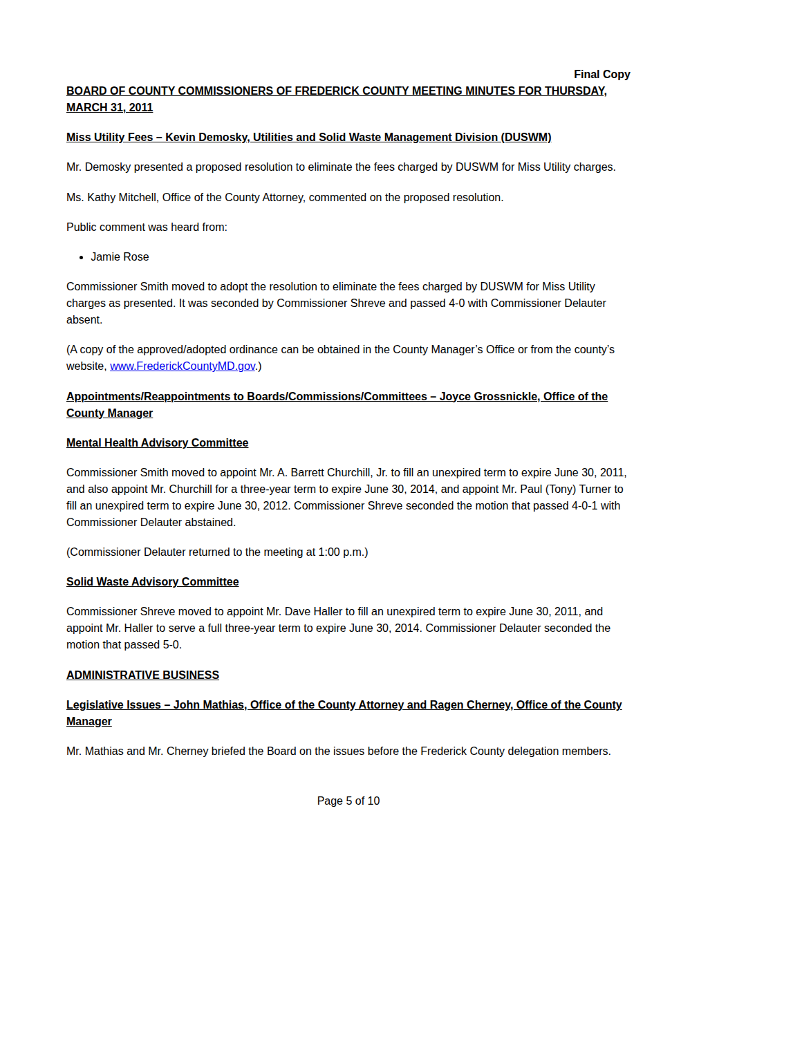Final Copy
BOARD OF COUNTY COMMISSIONERS OF FREDERICK COUNTY MEETING MINUTES FOR THURSDAY, MARCH 31, 2011
Miss Utility Fees – Kevin Demosky, Utilities and Solid Waste Management Division (DUSWM)
Mr. Demosky presented a proposed resolution to eliminate the fees charged by DUSWM for Miss Utility charges.
Ms. Kathy Mitchell, Office of the County Attorney, commented on the proposed resolution.
Public comment was heard from:
Jamie Rose
Commissioner Smith moved to adopt the resolution to eliminate the fees charged by DUSWM for Miss Utility charges as presented. It was seconded by Commissioner Shreve and passed 4-0 with Commissioner Delauter absent.
(A copy of the approved/adopted ordinance can be obtained in the County Manager’s Office or from the county’s website, www.FrederickCountyMD.gov.)
Appointments/Reappointments to Boards/Commissions/Committees – Joyce Grossnickle, Office of the County Manager
Mental Health Advisory Committee
Commissioner Smith moved to appoint Mr. A. Barrett Churchill, Jr. to fill an unexpired term to expire June 30, 2011, and also appoint Mr. Churchill for a three-year term to expire June 30, 2014, and appoint Mr. Paul (Tony) Turner to fill an unexpired term to expire June 30, 2012. Commissioner Shreve seconded the motion that passed 4-0-1 with Commissioner Delauter abstained.
(Commissioner Delauter returned to the meeting at 1:00 p.m.)
Solid Waste Advisory Committee
Commissioner Shreve moved to appoint Mr. Dave Haller to fill an unexpired term to expire June 30, 2011, and appoint Mr. Haller to serve a full three-year term to expire June 30, 2014. Commissioner Delauter seconded the motion that passed 5-0.
ADMINISTRATIVE BUSINESS
Legislative Issues – John Mathias, Office of the County Attorney and Ragen Cherney, Office of the County Manager
Mr. Mathias and Mr. Cherney briefed the Board on the issues before the Frederick County delegation members.
Page 5 of 10